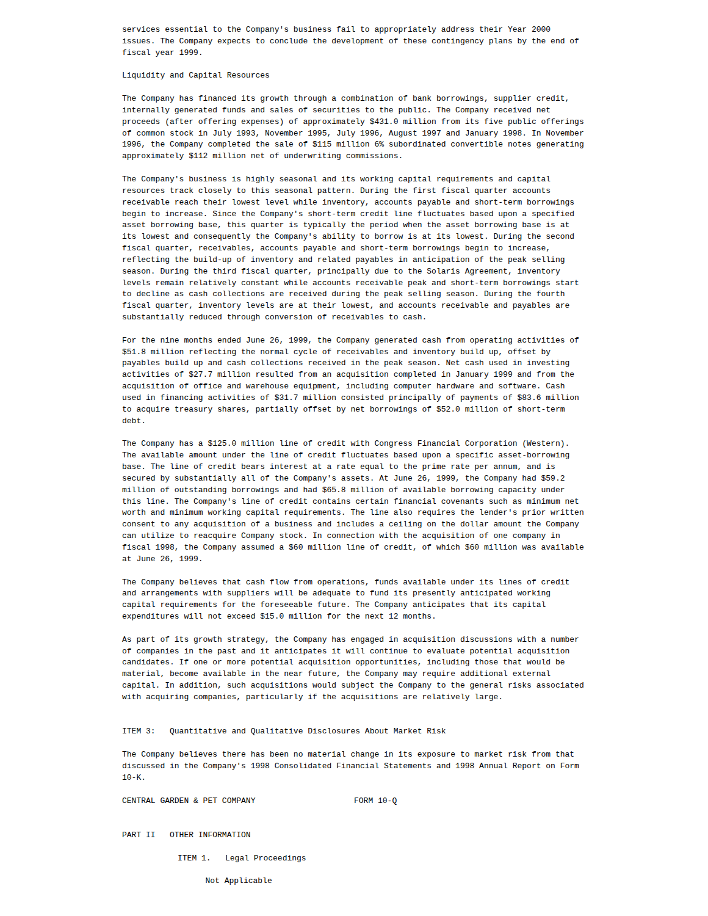services essential to the Company's business fail to appropriately address their Year 2000 issues. The Company expects to conclude the development of these contingency plans by the end of fiscal year 1999.
Liquidity and Capital Resources
The Company has financed its growth through a combination of bank borrowings, supplier credit, internally generated funds and sales of securities to the public. The Company received net proceeds (after offering expenses) of approximately $431.0 million from its five public offerings of common stock in July 1993, November 1995, July 1996, August 1997 and January 1998. In November 1996, the Company completed the sale of $115 million 6% subordinated convertible notes generating approximately $112 million net of underwriting commissions.
The Company's business is highly seasonal and its working capital requirements and capital resources track closely to this seasonal pattern. During the first fiscal quarter accounts receivable reach their lowest level while inventory, accounts payable and short-term borrowings begin to increase. Since the Company's short-term credit line fluctuates based upon a specified asset borrowing base, this quarter is typically the period when the asset borrowing base is at its lowest and consequently the Company's ability to borrow is at its lowest. During the second fiscal quarter, receivables, accounts payable and short-term borrowings begin to increase, reflecting the build-up of inventory and related payables in anticipation of the peak selling season. During the third fiscal quarter, principally due to the Solaris Agreement, inventory levels remain relatively constant while accounts receivable peak and short-term borrowings start to decline as cash collections are received during the peak selling season. During the fourth fiscal quarter, inventory levels are at their lowest, and accounts receivable and payables are substantially reduced through conversion of receivables to cash.
For the nine months ended June 26, 1999, the Company generated cash from operating activities of $51.8 million reflecting the normal cycle of receivables and inventory build up, offset by payables build up and cash collections received in the peak season. Net cash used in investing activities of $27.7 million resulted from an acquisition completed in January 1999 and from the acquisition of office and warehouse equipment, including computer hardware and software. Cash used in financing activities of $31.7 million consisted principally of payments of $83.6 million to acquire treasury shares, partially offset by net borrowings of $52.0 million of short-term debt.
The Company has a $125.0 million line of credit with Congress Financial Corporation (Western). The available amount under the line of credit fluctuates based upon a specific asset-borrowing base. The line of credit bears interest at a rate equal to the prime rate per annum, and is secured by substantially all of the Company's assets. At June 26, 1999, the Company had $59.2 million of outstanding borrowings and had $65.8 million of available borrowing capacity under this line. The Company's line of credit contains certain financial covenants such as minimum net worth and minimum working capital requirements. The line also requires the lender's prior written consent to any acquisition of a business and includes a ceiling on the dollar amount the Company can utilize to reacquire Company stock. In connection with the acquisition of one company in fiscal 1998, the Company assumed a $60 million line of credit, of which $60 million was available at June 26, 1999.
The Company believes that cash flow from operations, funds available under its lines of credit and arrangements with suppliers will be adequate to fund its presently anticipated working capital requirements for the foreseeable future. The Company anticipates that its capital expenditures will not exceed $15.0 million for the next 12 months.
As part of its growth strategy, the Company has engaged in acquisition discussions with a number of companies in the past and it anticipates it will continue to evaluate potential acquisition candidates. If one or more potential acquisition opportunities, including those that would be material, become available in the near future, the Company may require additional external capital. In addition, such acquisitions would subject the Company to the general risks associated with acquiring companies, particularly if the acquisitions are relatively large.
ITEM 3: Quantitative and Qualitative Disclosures About Market Risk
The Company believes there has been no material change in its exposure to market risk from that discussed in the Company's 1998 Consolidated Financial Statements and 1998 Annual Report on Form 10-K.
CENTRAL GARDEN & PET COMPANY FORM 10-Q
PART II OTHER INFORMATION
ITEM 1. Legal Proceedings
Not Applicable